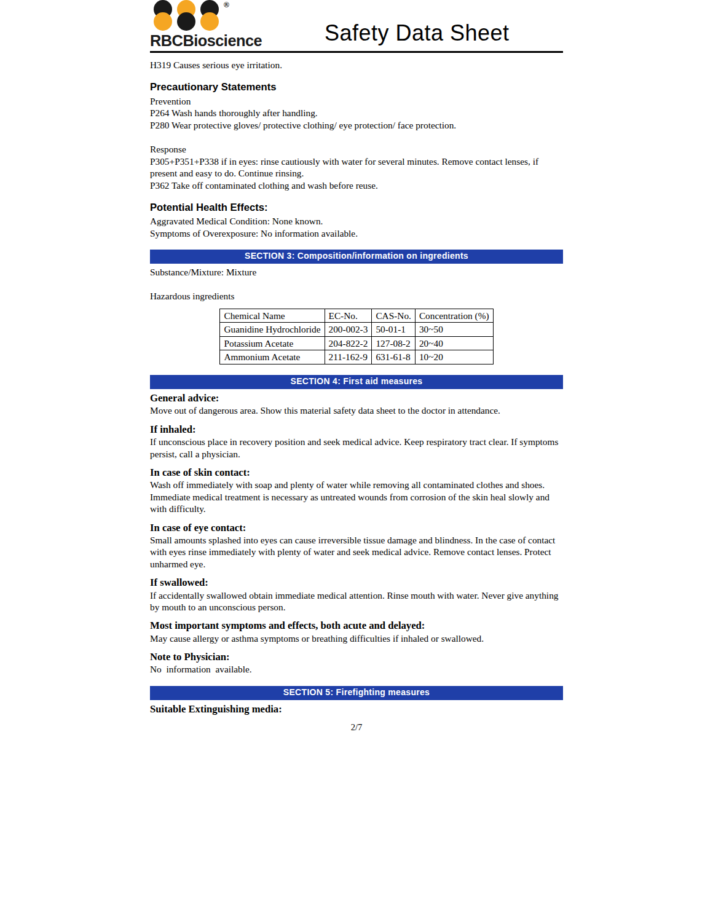®
RBCBioscience
Safety Data Sheet
H319 Causes serious eye irritation.
Precautionary Statements
Prevention
P264 Wash hands thoroughly after handling.
P280 Wear protective gloves/ protective clothing/ eye protection/ face protection.
Response
P305+P351+P338 if in eyes: rinse cautiously with water for several minutes. Remove contact lenses, if present and easy to do. Continue rinsing.
P362 Take off contaminated clothing and wash before reuse.
Potential Health Effects:
Aggravated Medical Condition: None known.
Symptoms of Overexposure: No information available.
SECTION 3: Composition/information on ingredients
Substance/Mixture: Mixture
Hazardous ingredients
| Chemical Name | EC-No. | CAS-No. | Concentration (%) |
| Guanidine Hydrochloride | 200-002-3 | 50-01-1 | 30~50 |
| Potassium Acetate | 204-822-2 | 127-08-2 | 20~40 |
| Ammonium Acetate | 211-162-9 | 631-61-8 | 10~20 |
SECTION 4: First aid measures
General advice:
Move out of dangerous area. Show this material safety data sheet to the doctor in attendance.
If inhaled:
If unconscious place in recovery position and seek medical advice. Keep respiratory tract clear. If symptoms persist, call a physician.
In case of skin contact:
Wash off immediately with soap and plenty of water while removing all contaminated clothes and shoes. Immediate medical treatment is necessary as untreated wounds from corrosion of the skin heal slowly and with difficulty.
In case of eye contact:
Small amounts splashed into eyes can cause irreversible tissue damage and blindness. In the case of contact with eyes rinse immediately with plenty of water and seek medical advice. Remove contact lenses. Protect unharmed eye.
If swallowed:
If accidentally swallowed obtain immediate medical attention. Rinse mouth with water. Never give anything by mouth to an unconscious person.
Most important symptoms and effects, both acute and delayed:
May cause allergy or asthma symptoms or breathing difficulties if inhaled or swallowed.
Note to Physician:
No information available.
SECTION 5: Firefighting measures
Suitable Extinguishing media:
2/7